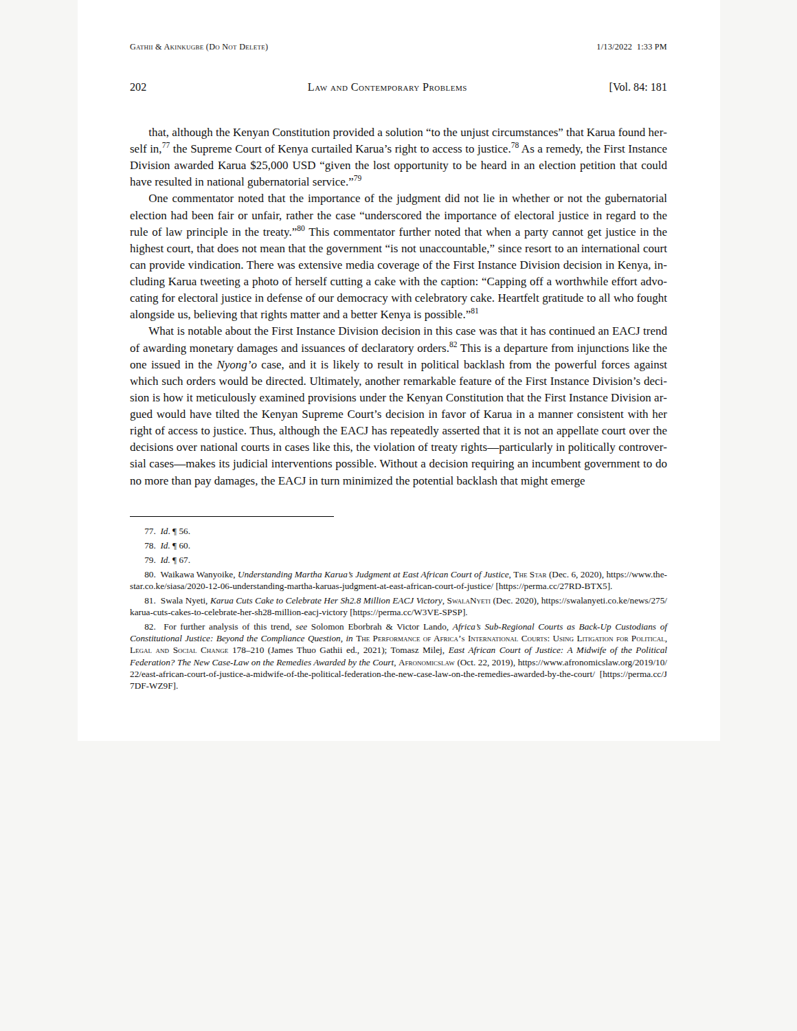Gathii & Akinkugbe (Do Not Delete) 1/13/2022 1:33 PM
202 Law and Contemporary Problems [Vol. 84: 181
that, although the Kenyan Constitution provided a solution “to the unjust circumstances” that Karua found herself in,77 the Supreme Court of Kenya curtailed Karua’s right to access to justice.78 As a remedy, the First Instance Division awarded Karua $25,000 USD “given the lost opportunity to be heard in an election petition that could have resulted in national gubernatorial service.”79
One commentator noted that the importance of the judgment did not lie in whether or not the gubernatorial election had been fair or unfair, rather the case “underscored the importance of electoral justice in regard to the rule of law principle in the treaty.”80 This commentator further noted that when a party cannot get justice in the highest court, that does not mean that the government “is not unaccountable,” since resort to an international court can provide vindication. There was extensive media coverage of the First Instance Division decision in Kenya, including Karua tweeting a photo of herself cutting a cake with the caption: “Capping off a worthwhile effort advocating for electoral justice in defense of our democracy with celebratory cake. Heartfelt gratitude to all who fought alongside us, believing that rights matter and a better Kenya is possible.”81
What is notable about the First Instance Division decision in this case was that it has continued an EACJ trend of awarding monetary damages and issuances of declaratory orders.82 This is a departure from injunctions like the one issued in the Nyong’o case, and it is likely to result in political backlash from the powerful forces against which such orders would be directed. Ultimately, another remarkable feature of the First Instance Division’s decision is how it meticulously examined provisions under the Kenyan Constitution that the First Instance Division argued would have tilted the Kenyan Supreme Court’s decision in favor of Karua in a manner consistent with her right of access to justice. Thus, although the EACJ has repeatedly asserted that it is not an appellate court over the decisions over national courts in cases like this, the violation of treaty rights—particularly in politically controversial cases—makes its judicial interventions possible. Without a decision requiring an incumbent government to do no more than pay damages, the EACJ in turn minimized the potential backlash that might emerge
77. Id. ¶ 56.
78. Id. ¶ 60.
79. Id. ¶ 67.
80. Waikawa Wanyoike, Understanding Martha Karua’s Judgment at East African Court of Justice, The Star (Dec. 6, 2020), https://www.the-star.co.ke/siasa/2020-12-06-understanding-martha-karuas-judgment-at-east-african-court-of-justice/ [https://perma.cc/27RD-BTX5].
81. Swala Nyeti, Karua Cuts Cake to Celebrate Her Sh2.8 Million EACJ Victory, SwalaNyeti (Dec. 2020), https://swalanyeti.co.ke/news/275/karua-cuts-cakes-to-celebrate-her-sh28-million-eacj-victory [https://perma.cc/W3VE-SPSP].
82. For further analysis of this trend, see Solomon Eborbrah & Victor Lando, Africa’s Sub-Regional Courts as Back-Up Custodians of Constitutional Justice: Beyond the Compliance Question, in The Performance of Africa’s International Courts: Using Litigation for Political, Legal and Social Change 178–210 (James Thuo Gathii ed., 2021); Tomasz Milej, East African Court of Justice: A Midwife of the Political Federation? The New Case-Law on the Remedies Awarded by the Court, Afronomicslaw (Oct. 22, 2019), https://www.afronomicslaw.org/2019/10/22/east-african-court-of-justice-a-midwife-of-the-political-federation-the-new-case-law-on-the-remedies-awarded-by-the-court/ [https://perma.cc/J7DF-WZ9F].